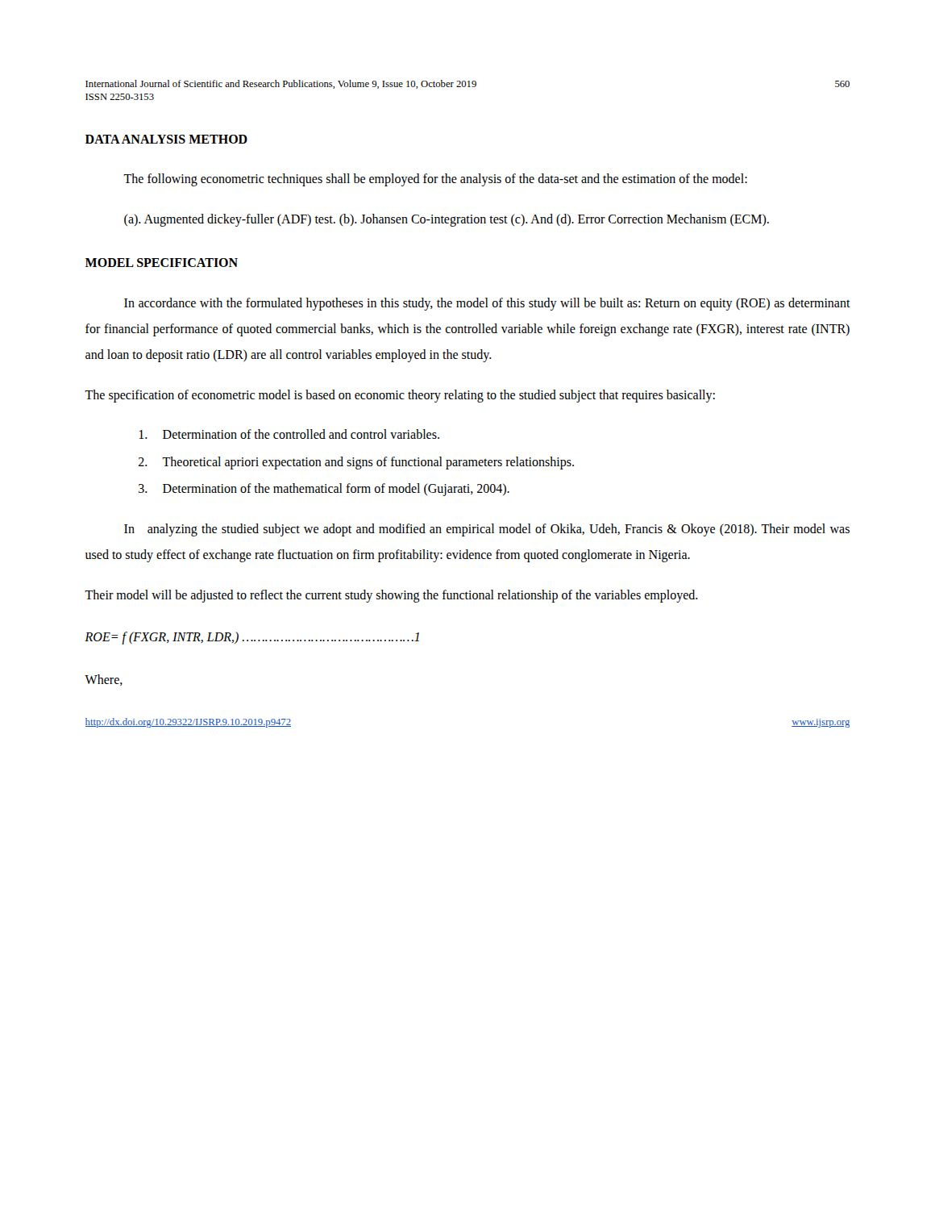560 International Journal of Scientific and Research Publications, Volume 9, Issue 10, October 2019
ISSN 2250-3153
DATA ANALYSIS METHOD
The following econometric techniques shall be employed for the analysis of the data-set and the estimation of the model:
(a). Augmented dickey-fuller (ADF) test. (b). Johansen Co-integration test (c). And (d). Error Correction Mechanism (ECM).
MODEL SPECIFICATION
In accordance with the formulated hypotheses in this study, the model of this study will be built as: Return on equity (ROE) as determinant for financial performance of quoted commercial banks, which is the controlled variable while foreign exchange rate (FXGR), interest rate (INTR) and loan to deposit ratio (LDR) are all control variables employed in the study.
The specification of econometric model is based on economic theory relating to the studied subject that requires basically:
Determination of the controlled and control variables.
Theoretical apriori expectation and signs of functional parameters relationships.
Determination of the mathematical form of model (Gujarati, 2004).
In analyzing the studied subject we adopt and modified an empirical model of Okika, Udeh, Francis & Okoye (2018). Their model was used to study effect of exchange rate fluctuation on firm profitability: evidence from quoted conglomerate in Nigeria.
Their model will be adjusted to reflect the current study showing the functional relationship of the variables employed.
ROE= f (FXGR, INTR, LDR,) ………………………………………1
Where,
http://dx.doi.org/10.29322/IJSRP.9.10.2019.p9472 www.ijsrp.org